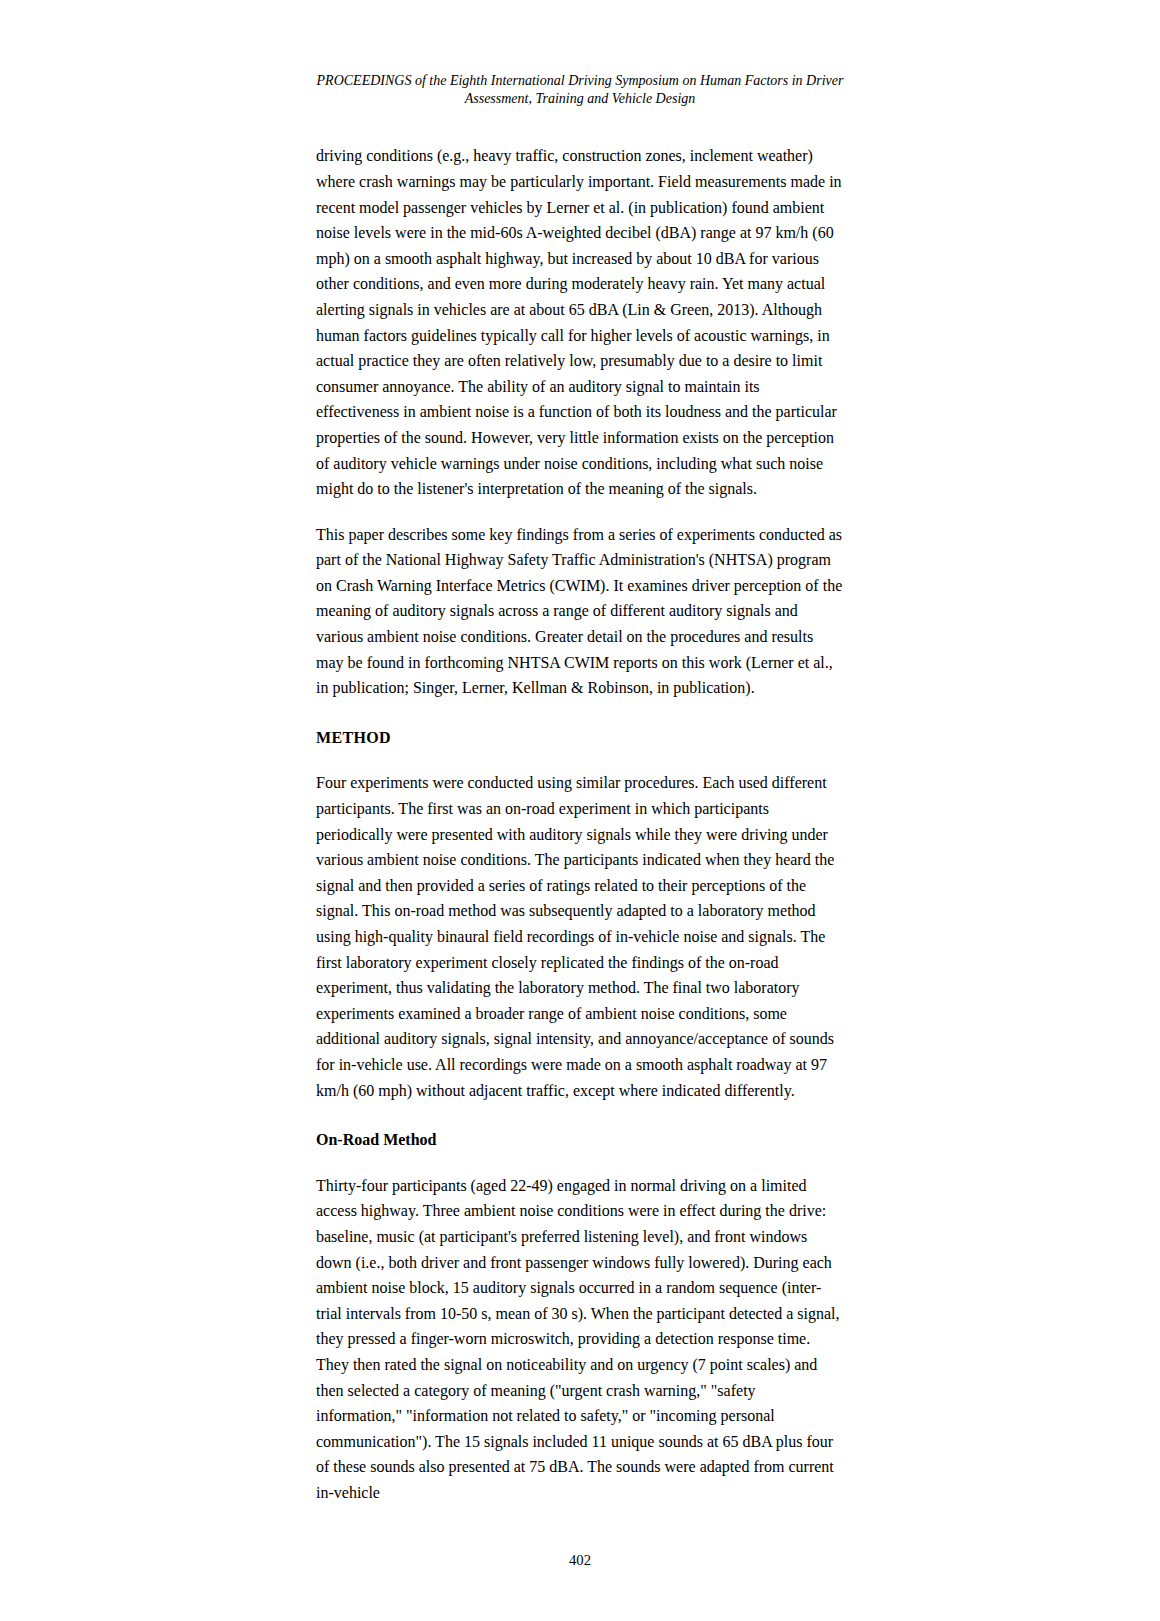PROCEEDINGS of the Eighth International Driving Symposium on Human Factors in Driver Assessment, Training and Vehicle Design
driving conditions (e.g., heavy traffic, construction zones, inclement weather) where crash warnings may be particularly important. Field measurements made in recent model passenger vehicles by Lerner et al. (in publication) found ambient noise levels were in the mid-60s A-weighted decibel (dBA) range at 97 km/h (60 mph) on a smooth asphalt highway, but increased by about 10 dBA for various other conditions, and even more during moderately heavy rain. Yet many actual alerting signals in vehicles are at about 65 dBA (Lin & Green, 2013). Although human factors guidelines typically call for higher levels of acoustic warnings, in actual practice they are often relatively low, presumably due to a desire to limit consumer annoyance. The ability of an auditory signal to maintain its effectiveness in ambient noise is a function of both its loudness and the particular properties of the sound. However, very little information exists on the perception of auditory vehicle warnings under noise conditions, including what such noise might do to the listener's interpretation of the meaning of the signals.
This paper describes some key findings from a series of experiments conducted as part of the National Highway Safety Traffic Administration's (NHTSA) program on Crash Warning Interface Metrics (CWIM). It examines driver perception of the meaning of auditory signals across a range of different auditory signals and various ambient noise conditions. Greater detail on the procedures and results may be found in forthcoming NHTSA CWIM reports on this work (Lerner et al., in publication; Singer, Lerner, Kellman & Robinson, in publication).
Method
Four experiments were conducted using similar procedures. Each used different participants. The first was an on-road experiment in which participants periodically were presented with auditory signals while they were driving under various ambient noise conditions. The participants indicated when they heard the signal and then provided a series of ratings related to their perceptions of the signal. This on-road method was subsequently adapted to a laboratory method using high-quality binaural field recordings of in-vehicle noise and signals. The first laboratory experiment closely replicated the findings of the on-road experiment, thus validating the laboratory method. The final two laboratory experiments examined a broader range of ambient noise conditions, some additional auditory signals, signal intensity, and annoyance/acceptance of sounds for in-vehicle use. All recordings were made on a smooth asphalt roadway at 97 km/h (60 mph) without adjacent traffic, except where indicated differently.
On-Road Method
Thirty-four participants (aged 22-49) engaged in normal driving on a limited access highway. Three ambient noise conditions were in effect during the drive: baseline, music (at participant's preferred listening level), and front windows down (i.e., both driver and front passenger windows fully lowered). During each ambient noise block, 15 auditory signals occurred in a random sequence (inter-trial intervals from 10-50 s, mean of 30 s). When the participant detected a signal, they pressed a finger-worn microswitch, providing a detection response time. They then rated the signal on noticeability and on urgency (7 point scales) and then selected a category of meaning ("urgent crash warning," "safety information," "information not related to safety," or "incoming personal communication"). The 15 signals included 11 unique sounds at 65 dBA plus four of these sounds also presented at 75 dBA. The sounds were adapted from current in-vehicle
402